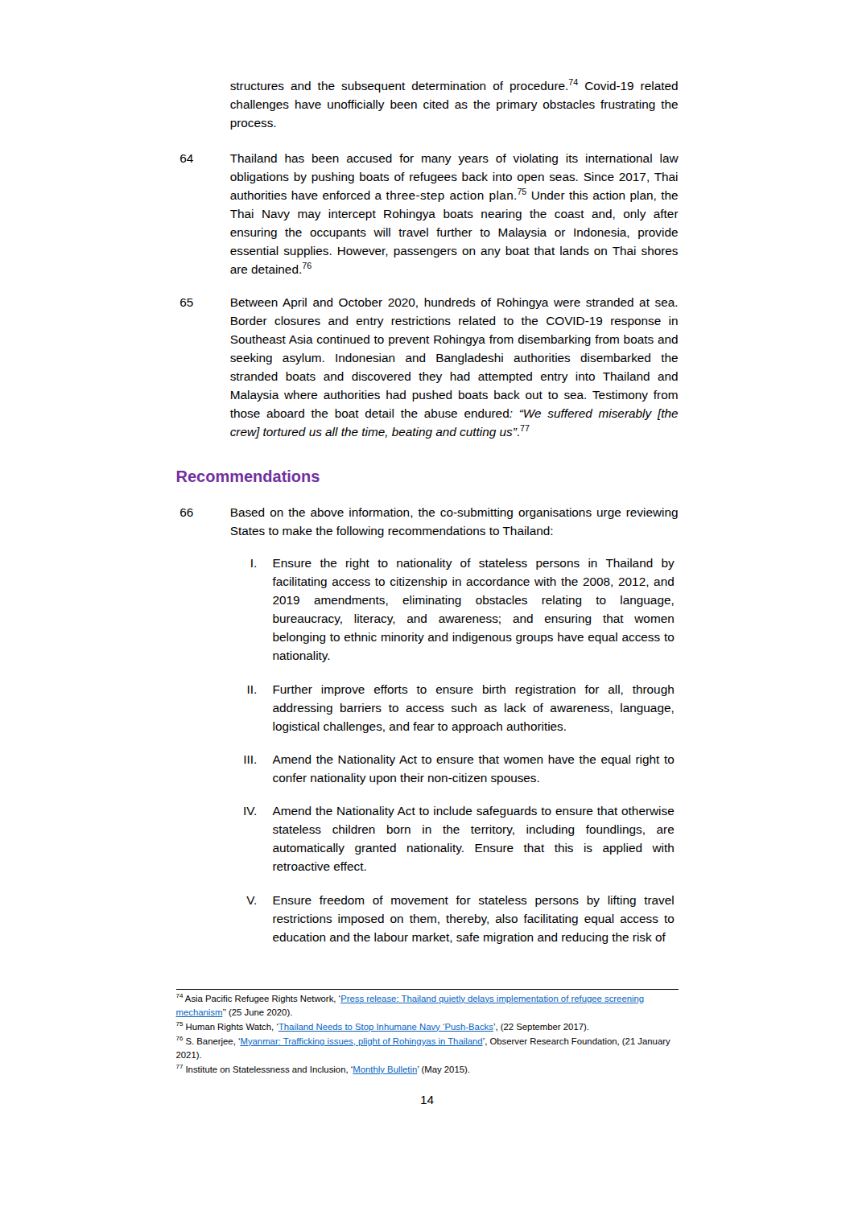structures and the subsequent determination of procedure.74 Covid-19 related challenges have unofficially been cited as the primary obstacles frustrating the process.
64
Thailand has been accused for many years of violating its international law obligations by pushing boats of refugees back into open seas. Since 2017, Thai authorities have enforced a three-step action plan.75 Under this action plan, the Thai Navy may intercept Rohingya boats nearing the coast and, only after ensuring the occupants will travel further to Malaysia or Indonesia, provide essential supplies. However, passengers on any boat that lands on Thai shores are detained.76
65
Between April and October 2020, hundreds of Rohingya were stranded at sea. Border closures and entry restrictions related to the COVID-19 response in Southeast Asia continued to prevent Rohingya from disembarking from boats and seeking asylum. Indonesian and Bangladeshi authorities disembarked the stranded boats and discovered they had attempted entry into Thailand and Malaysia where authorities had pushed boats back out to sea. Testimony from those aboard the boat detail the abuse endured: “We suffered miserably [the crew] tortured us all the time, beating and cutting us”.77
Recommendations
66
Based on the above information, the co-submitting organisations urge reviewing States to make the following recommendations to Thailand:
I.
Ensure the right to nationality of stateless persons in Thailand by facilitating access to citizenship in accordance with the 2008, 2012, and 2019 amendments, eliminating obstacles relating to language, bureaucracy, literacy, and awareness; and ensuring that women belonging to ethnic minority and indigenous groups have equal access to nationality.
II.
Further improve efforts to ensure birth registration for all, through addressing barriers to access such as lack of awareness, language, logistical challenges, and fear to approach authorities.
III.
Amend the Nationality Act to ensure that women have the equal right to confer nationality upon their non-citizen spouses.
IV.
Amend the Nationality Act to include safeguards to ensure that otherwise stateless children born in the territory, including foundlings, are automatically granted nationality. Ensure that this is applied with retroactive effect.
V.
Ensure freedom of movement for stateless persons by lifting travel restrictions imposed on them, thereby, also facilitating equal access to education and the labour market, safe migration and reducing the risk of
74 Asia Pacific Refugee Rights Network, ‘Press release: Thailand quietly delays implementation of refugee screening mechanism’’ (25 June 2020).
75 Human Rights Watch, ‘Thailand Needs to Stop Inhumane Navy ‘Push-Backs’, (22 September 2017).
76 S. Banerjee, ‘Myanmar: Trafficking issues, plight of Rohingyas in Thailand’, Observer Research Foundation, (21 January 2021).
77 Institute on Statelessness and Inclusion, ‘Monthly Bulletin’ (May 2015).
14